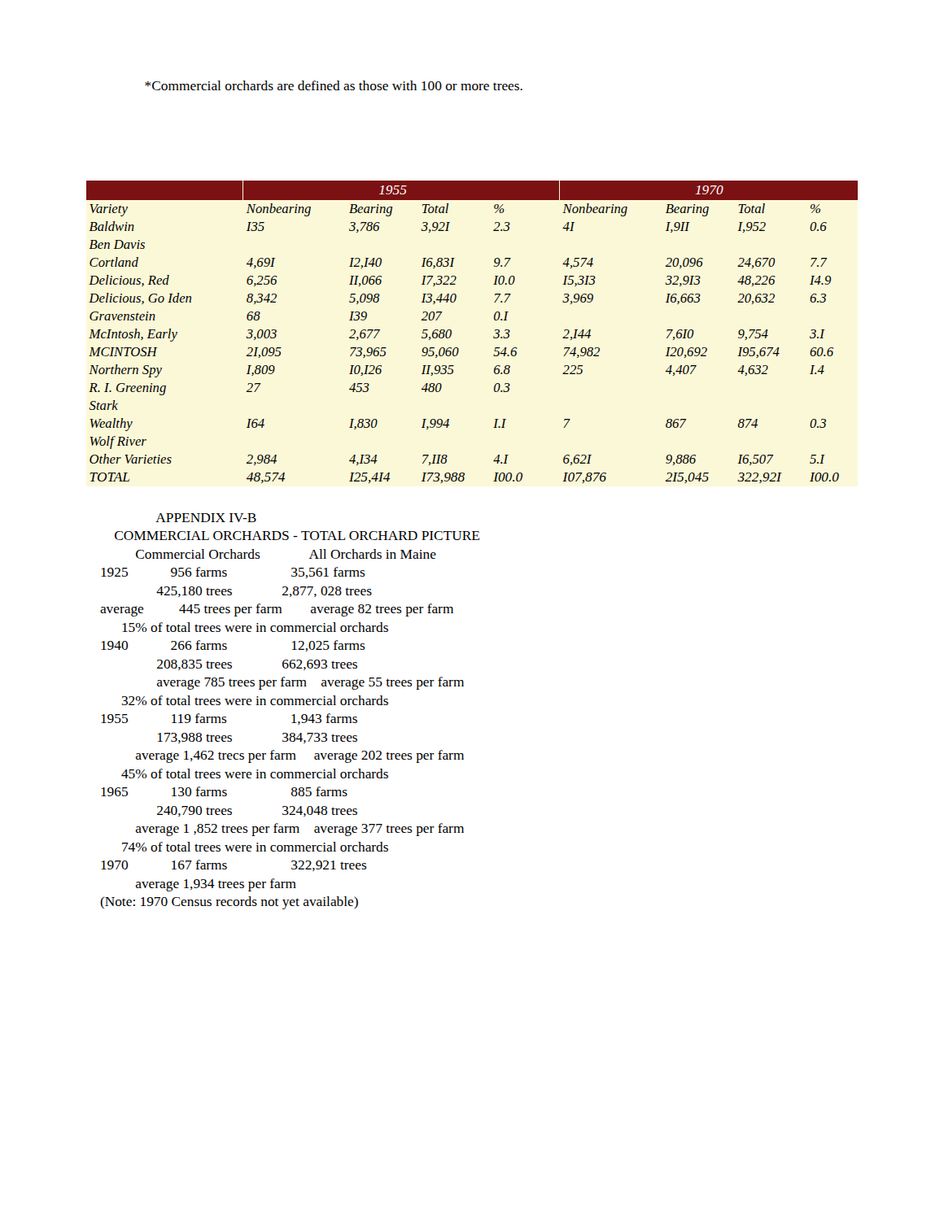*Commercial orchards are defined as those with 100 or more trees.
| | 1955 | | 1970 |
| --- | --- | --- | --- |
| Variety | Nonbearing | Bearing | Total | % | | Nonbearing | Bearing | Total | % |
| Baldwin | I35 | 3,786 | 3,92I | 2.3 | | 4I | I,9II | I,952 | 0.6 |
| Ben Davis | | | | | | | | | |
| Cortland | 4,69I | I2,I40 | I6,83I | 9.7 | | 4,574 | 20,096 | 24,670 | 7.7 |
| Delicious, Red | 6,256 | II,066 | I7,322 | I0.0 | | I5,3I3 | 32,9I3 | 48,226 | I4.9 |
| Delicious, Go Iden | 8,342 | 5,098 | I3,440 | 7.7 | | 3,969 | I6,663 | 20,632 | 6.3 |
| Gravenstein | 68 | I39 | 207 | 0.I | | | | | |
| McIntosh, Early | 3,003 | 2,677 | 5,680 | 3.3 | | 2,I44 | 7,6I0 | 9,754 | 3.I |
| MCINTOSH | 2I,095 | 73,965 | 95,060 | 54.6 | | 74,982 | I20,692 | I95,674 | 60.6 |
| Northern Spy | I,809 | I0,I26 | II,935 | 6.8 | | 225 | 4,407 | 4,632 | I.4 |
| R. I. Greening | 27 | 453 | 480 | 0.3 | | | | | |
| Stark | | | | | | | | | |
| Wealthy | I64 | I,830 | I,994 | I.I | | 7 | 867 | 874 | 0.3 |
| Wolf River | | | | | | | | | |
| Other Varieties | 2,984 | 4,I34 | 7,II8 | 4.I | | 6,62I | 9,886 | I6,507 | 5.I |
| TOTAL | 48,574 | I25,4I4 | I73,988 | I00.0 | | I07,876 | 2I5,045 | 322,92I | I00.0 |
                    APPENDIX IV-B
        COMMERCIAL ORCHARDS - TOTAL ORCHARD PICTURE
              Commercial Orchards              All Orchards in Maine
    1925            956 farms                  35,561 farms
                    425,180 trees              2,877, 028 trees
    average          445 trees per farm        average 82 trees per farm
          15% of total trees were in commercial orchards
    1940            266 farms                  12,025 farms
                    208,835 trees              662,693 trees
                    average 785 trees per farm    average 55 trees per farm
          32% of total trees were in commercial orchards
    1955            119 farms                  1,943 farms
                    173,988 trees              384,733 trees
              average 1,462 trecs per farm     average 202 trees per farm
          45% of total trees were in commercial orchards
    1965            130 farms                  885 farms
                    240,790 trees              324,048 trees
              average 1 ,852 trees per farm    average 377 trees per farm
          74% of total trees were in commercial orchards
    1970            167 farms                  322,921 trees
              average 1,934 trees per farm
    (Note: 1970 Census records not yet available)